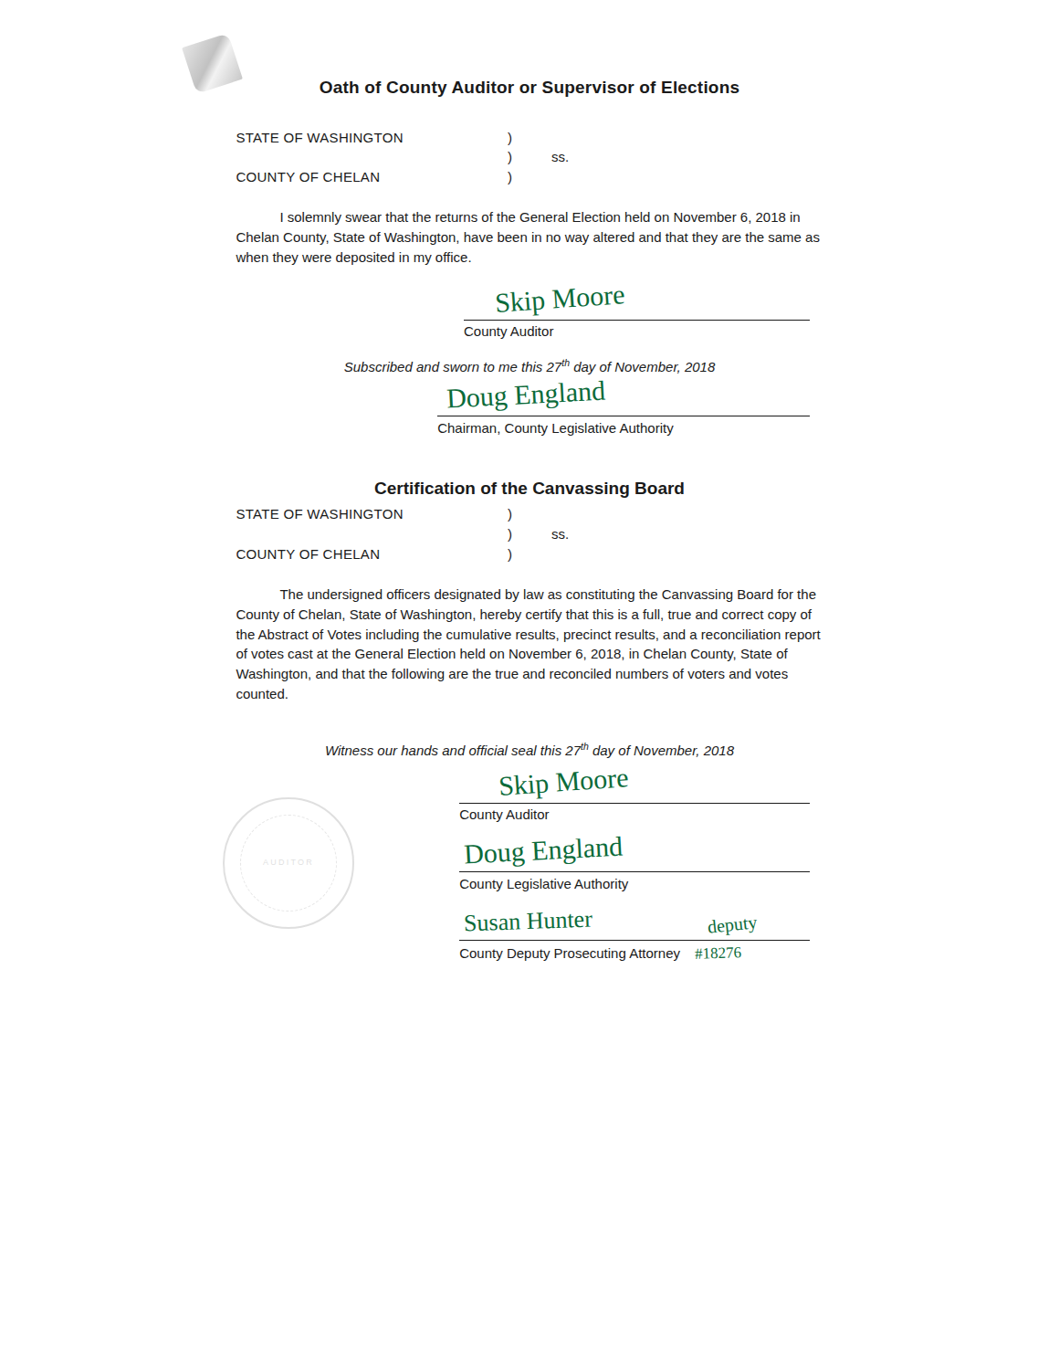Oath of County Auditor or Supervisor of Elections
| STATE OF WASHINGTON | ) | |
| | ) | ss. |
| COUNTY OF CHELAN | ) | |
I solemnly swear that the returns of the General Election held on November 6, 2018 in Chelan County, State of Washington, have been in no way altered and that they are the same as when they were deposited in my office.
Skip Moore
County Auditor
Subscribed and sworn to me this 27th day of November, 2018
Doug England
Chairman, County Legislative Authority
Certification of the Canvassing Board
| STATE OF WASHINGTON | ) | |
| | ) | ss. |
| COUNTY OF CHELAN | ) | |
The undersigned officers designated by law as constituting the Canvassing Board for the County of Chelan, State of Washington, hereby certify that this is a full, true and correct copy of the Abstract of Votes including the cumulative results, precinct results, and a reconciliation report of votes cast at the General Election held on November 6, 2018, in Chelan County, State of Washington, and that the following are the true and reconciled numbers of voters and votes counted.
Witness our hands and official seal this 27th day of November, 2018
Skip Moore
County Auditor
Doug England
County Legislative Authority
Susan Hunter deputy
County Deputy Prosecuting Attorney #18276
AUDITOR